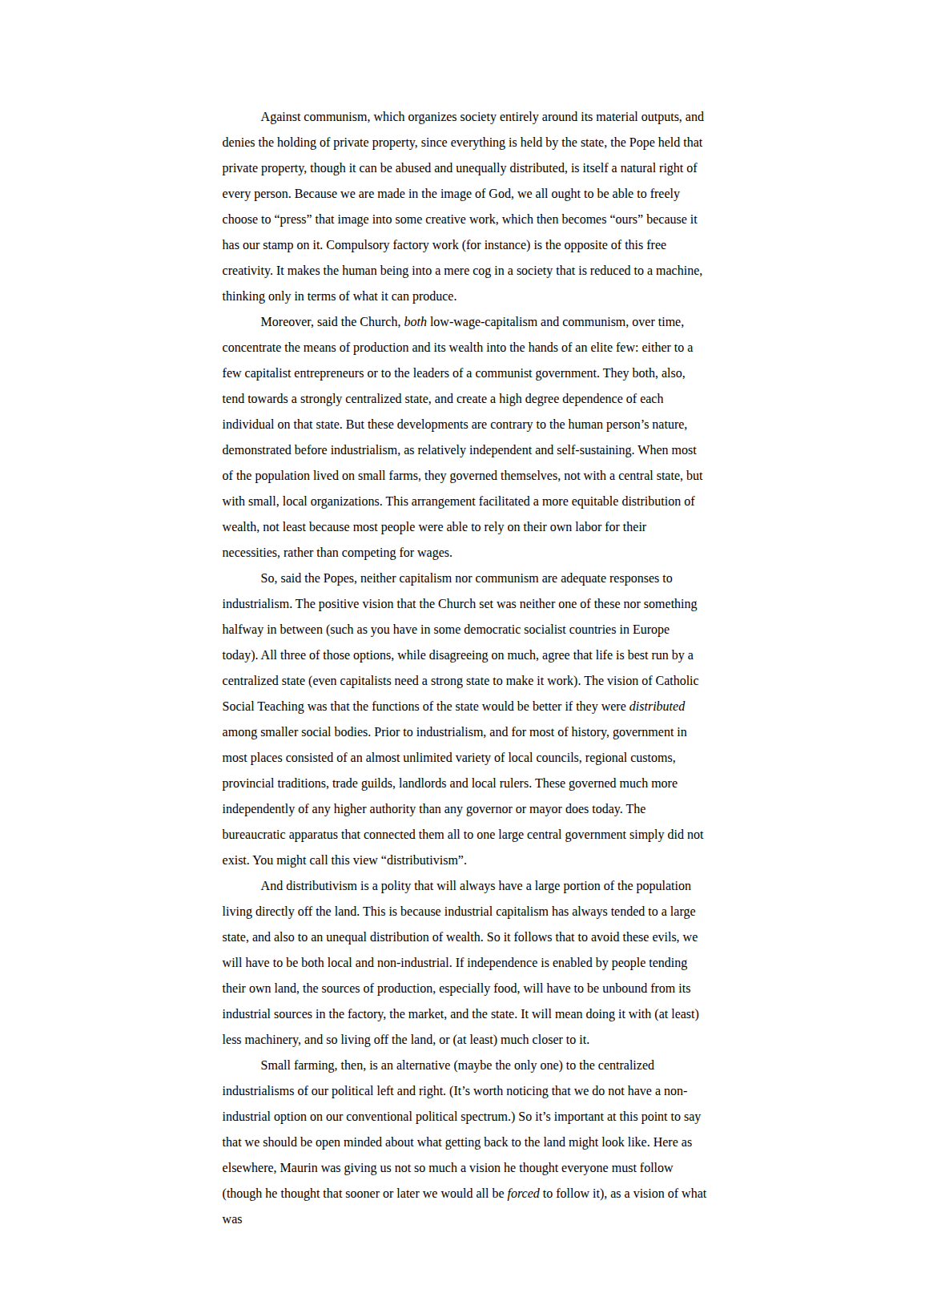Against communism, which organizes society entirely around its material outputs, and denies the holding of private property, since everything is held by the state, the Pope held that private property, though it can be abused and unequally distributed, is itself a natural right of every person. Because we are made in the image of God, we all ought to be able to freely choose to “press” that image into some creative work, which then becomes “ours” because it has our stamp on it. Compulsory factory work (for instance) is the opposite of this free creativity. It makes the human being into a mere cog in a society that is reduced to a machine, thinking only in terms of what it can produce.
Moreover, said the Church, both low-wage-capitalism and communism, over time, concentrate the means of production and its wealth into the hands of an elite few: either to a few capitalist entrepreneurs or to the leaders of a communist government. They both, also, tend towards a strongly centralized state, and create a high degree dependence of each individual on that state. But these developments are contrary to the human person’s nature, demonstrated before industrialism, as relatively independent and self-sustaining. When most of the population lived on small farms, they governed themselves, not with a central state, but with small, local organizations. This arrangement facilitated a more equitable distribution of wealth, not least because most people were able to rely on their own labor for their necessities, rather than competing for wages.
So, said the Popes, neither capitalism nor communism are adequate responses to industrialism. The positive vision that the Church set was neither one of these nor something halfway in between (such as you have in some democratic socialist countries in Europe today). All three of those options, while disagreeing on much, agree that life is best run by a centralized state (even capitalists need a strong state to make it work). The vision of Catholic Social Teaching was that the functions of the state would be better if they were distributed among smaller social bodies. Prior to industrialism, and for most of history, government in most places consisted of an almost unlimited variety of local councils, regional customs, provincial traditions, trade guilds, landlords and local rulers. These governed much more independently of any higher authority than any governor or mayor does today. The bureaucratic apparatus that connected them all to one large central government simply did not exist. You might call this view “distributivism”.
And distributivism is a polity that will always have a large portion of the population living directly off the land. This is because industrial capitalism has always tended to a large state, and also to an unequal distribution of wealth. So it follows that to avoid these evils, we will have to be both local and non-industrial. If independence is enabled by people tending their own land, the sources of production, especially food, will have to be unbound from its industrial sources in the factory, the market, and the state. It will mean doing it with (at least) less machinery, and so living off the land, or (at least) much closer to it.
Small farming, then, is an alternative (maybe the only one) to the centralized industrialisms of our political left and right. (It’s worth noticing that we do not have a non-industrial option on our conventional political spectrum.) So it’s important at this point to say that we should be open minded about what getting back to the land might look like. Here as elsewhere, Maurin was giving us not so much a vision he thought everyone must follow (though he thought that sooner or later we would all be forced to follow it), as a vision of what was